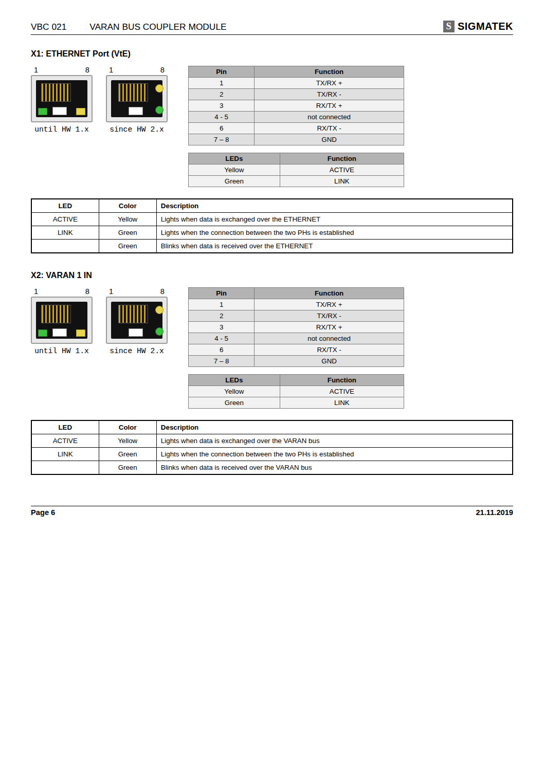VBC 021 VARAN BUS COUPLER MODULE
S SIGMATEK
X1: ETHERNET Port (VtE)
18
until HW 1.x
18
since HW 2.x
| Pin | Function |
| --- | --- |
| 1 | TX/RX + |
| 2 | TX/RX - |
| 3 | RX/TX + |
| 4 - 5 | not connected |
| 6 | RX/TX - |
| 7 – 8 | GND |
| LEDs | Function |
| --- | --- |
| Yellow | ACTIVE |
| Green | LINK |
| LED | Color | Description |
| --- | --- | --- |
| ACTIVE | Yellow | Lights when data is exchanged over the ETHERNET |
| LINK | Green | Lights when the connection between the two PHs is established |
| | Green | Blinks when data is received over the ETHERNET |
X2: VARAN 1 IN
18
until HW 1.x
18
since HW 2.x
| Pin | Function |
| --- | --- |
| 1 | TX/RX + |
| 2 | TX/RX - |
| 3 | RX/TX + |
| 4 - 5 | not connected |
| 6 | RX/TX - |
| 7 – 8 | GND |
| LEDs | Function |
| --- | --- |
| Yellow | ACTIVE |
| Green | LINK |
| LED | Color | Description |
| --- | --- | --- |
| ACTIVE | Yellow | Lights when data is exchanged over the VARAN bus |
| LINK | Green | Lights when the connection between the two PHs is established |
| | Green | Blinks when data is received over the VARAN bus |
Page 6
21.11.2019